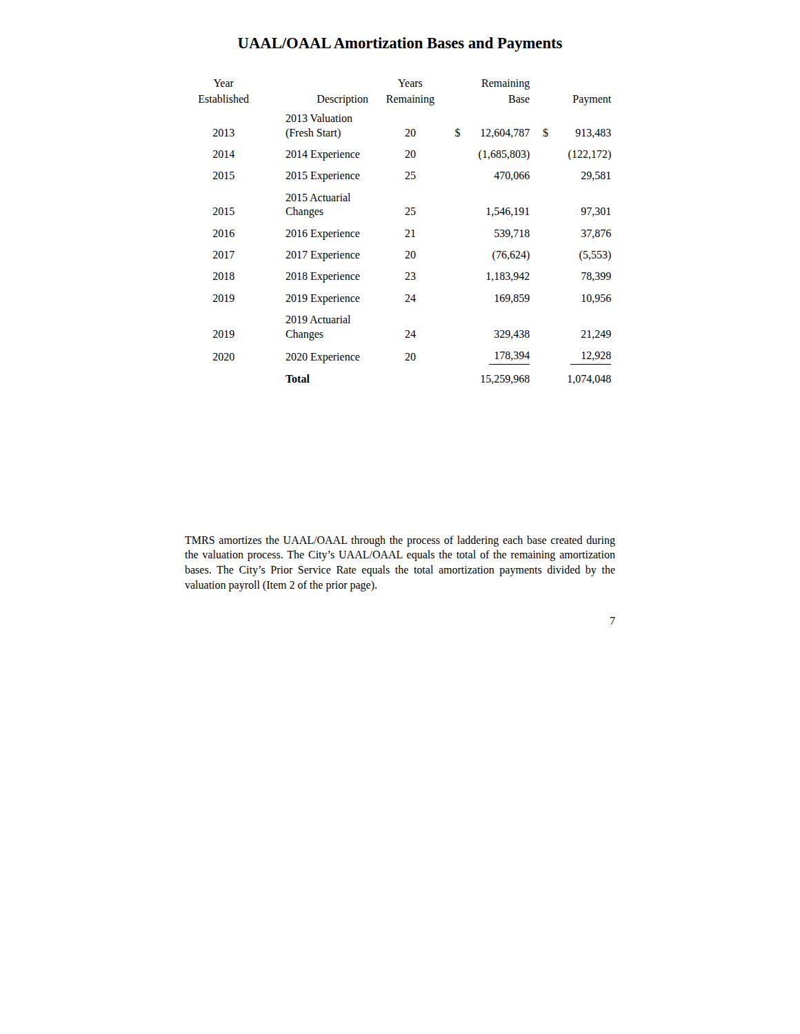UAAL/OAAL Amortization Bases and Payments
| Year | | Years | | Remaining | | |
| --- | --- | --- | --- | --- | --- | --- |
| Established | Description | Remaining | | Base | | Payment |
| 2013 | 2013 Valuation (Fresh Start) | 20 | $ | 12,604,787 | $ | 913,483 |
| 2014 | 2014 Experience | 20 | | (1,685,803) | | (122,172) |
| 2015 | 2015 Experience | 25 | | 470,066 | | 29,581 |
| 2015 | 2015 Actuarial Changes | 25 | | 1,546,191 | | 97,301 |
| 2016 | 2016 Experience | 21 | | 539,718 | | 37,876 |
| 2017 | 2017 Experience | 20 | | (76,624) | | (5,553) |
| 2018 | 2018 Experience | 23 | | 1,183,942 | | 78,399 |
| 2019 | 2019 Experience | 24 | | 169,859 | | 10,956 |
| 2019 | 2019 Actuarial Changes | 24 | | 329,438 | | 21,249 |
| 2020 | 2020 Experience | 20 | | 178,394 | | 12,928 |
| | Total | | | 15,259,968 | | 1,074,048 |
TMRS amortizes the UAAL/OAAL through the process of laddering each base created during the valuation process. The City’s UAAL/OAAL equals the total of the remaining amortization bases. The City’s Prior Service Rate equals the total amortization payments divided by the valuation payroll (Item 2 of the prior page).
7